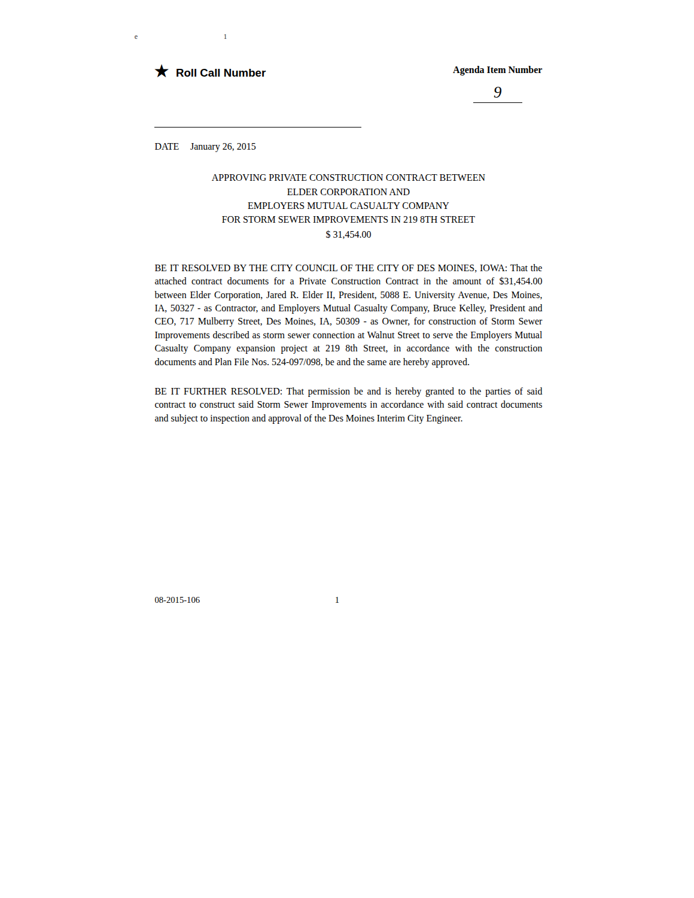e 1
★ Roll Call Number
Agenda Item Number
9
DATEJanuary 26, 2015
Approving Private Construction Contract Between
Elder Corporation and
Employers Mutual Casualty Company
For Storm Sewer Improvements in 219 8th Street
$ 31,454.00
BE IT RESOLVED BY THE CITY COUNCIL OF THE CITY OF DES MOINES, IOWA: That the attached contract documents for a Private Construction Contract in the amount of $31,454.00 between Elder Corporation, Jared R. Elder II, President, 5088 E. University Avenue, Des Moines, IA, 50327 - as Contractor, and Employers Mutual Casualty Company, Bruce Kelley, President and CEO, 717 Mulberry Street, Des Moines, IA, 50309 - as Owner, for construction of Storm Sewer Improvements described as storm sewer connection at Walnut Street to serve the Employers Mutual Casualty Company expansion project at 219 8th Street, in accordance with the construction documents and Plan File Nos. 524-097/098, be and the same are hereby approved.
BE IT FURTHER RESOLVED: That permission be and is hereby granted to the parties of said contract to construct said Storm Sewer Improvements in accordance with said contract documents and subject to inspection and approval of the Des Moines Interim City Engineer.
08-2015-106 1